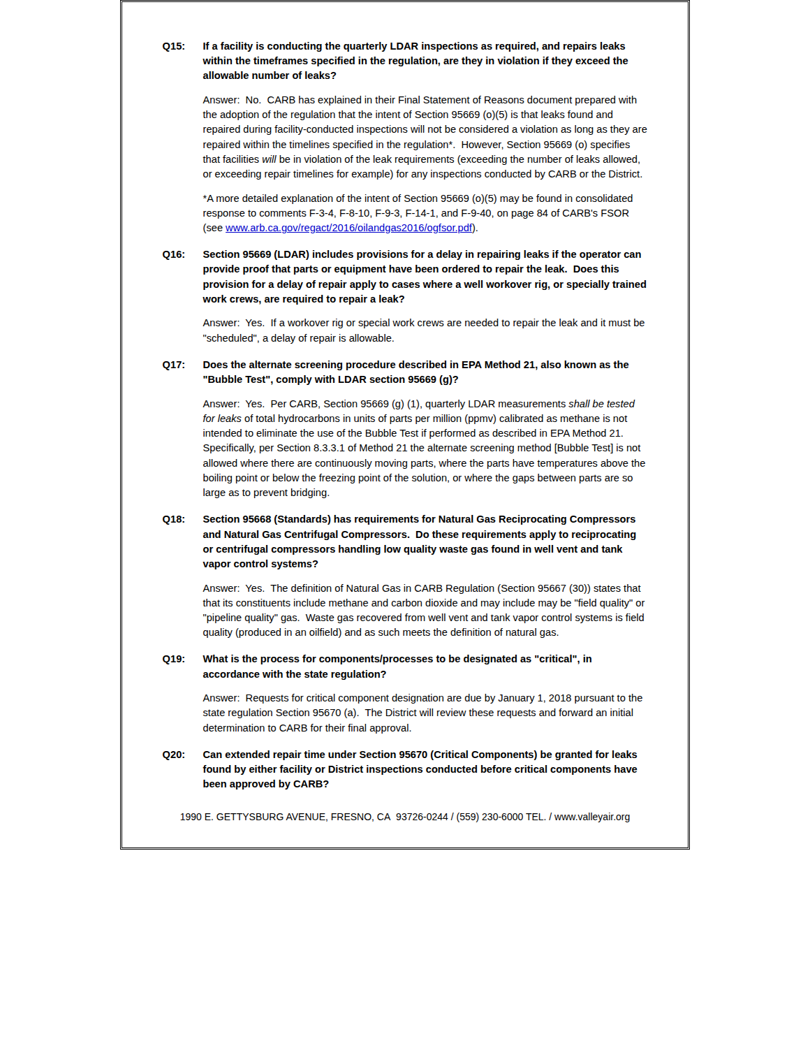Q15:
If a facility is conducting the quarterly LDAR inspections as required, and repairs leaks within the timeframes specified in the regulation, are they in violation if they exceed the allowable number of leaks?
Answer: No. CARB has explained in their Final Statement of Reasons document prepared with the adoption of the regulation that the intent of Section 95669 (o)(5) is that leaks found and repaired during facility-conducted inspections will not be considered a violation as long as they are repaired within the timelines specified in the regulation*. However, Section 95669 (o) specifies that facilities will be in violation of the leak requirements (exceeding the number of leaks allowed, or exceeding repair timelines for example) for any inspections conducted by CARB or the District.
*A more detailed explanation of the intent of Section 95669 (o)(5) may be found in consolidated response to comments F-3-4, F-8-10, F-9-3, F-14-1, and F-9-40, on page 84 of CARB's FSOR (see www.arb.ca.gov/regact/2016/oilandgas2016/ogfsor.pdf).
Q16:
Section 95669 (LDAR) includes provisions for a delay in repairing leaks if the operator can provide proof that parts or equipment have been ordered to repair the leak. Does this provision for a delay of repair apply to cases where a well workover rig, or specially trained work crews, are required to repair a leak?
Answer: Yes. If a workover rig or special work crews are needed to repair the leak and it must be "scheduled", a delay of repair is allowable.
Q17:
Does the alternate screening procedure described in EPA Method 21, also known as the "Bubble Test", comply with LDAR section 95669 (g)?
Answer: Yes. Per CARB, Section 95669 (g) (1), quarterly LDAR measurements shall be tested for leaks of total hydrocarbons in units of parts per million (ppmv) calibrated as methane is not intended to eliminate the use of the Bubble Test if performed as described in EPA Method 21. Specifically, per Section 8.3.3.1 of Method 21 the alternate screening method [Bubble Test] is not allowed where there are continuously moving parts, where the parts have temperatures above the boiling point or below the freezing point of the solution, or where the gaps between parts are so large as to prevent bridging.
Q18:
Section 95668 (Standards) has requirements for Natural Gas Reciprocating Compressors and Natural Gas Centrifugal Compressors. Do these requirements apply to reciprocating or centrifugal compressors handling low quality waste gas found in well vent and tank vapor control systems?
Answer: Yes. The definition of Natural Gas in CARB Regulation (Section 95667 (30)) states that that its constituents include methane and carbon dioxide and may include may be "field quality" or "pipeline quality" gas. Waste gas recovered from well vent and tank vapor control systems is field quality (produced in an oilfield) and as such meets the definition of natural gas.
Q19:
What is the process for components/processes to be designated as "critical", in accordance with the state regulation?
Answer: Requests for critical component designation are due by January 1, 2018 pursuant to the state regulation Section 95670 (a). The District will review these requests and forward an initial determination to CARB for their final approval.
Q20:
Can extended repair time under Section 95670 (Critical Components) be granted for leaks found by either facility or District inspections conducted before critical components have been approved by CARB?
1990 E. GETTYSBURG AVENUE, FRESNO, CA 93726-0244 / (559) 230-6000 TEL. / www.valleyair.org